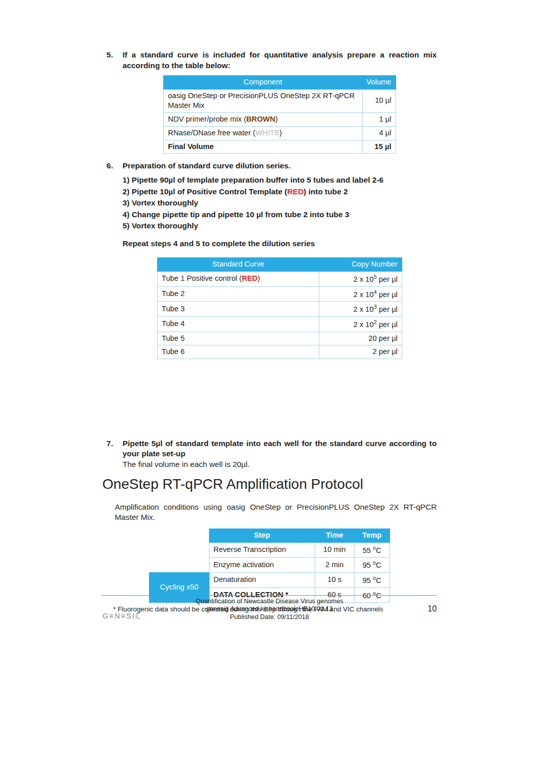5.
If a standard curve is included for quantitative analysis prepare a reaction mix according to the table below:
| Component | Volume |
| --- | --- |
| oasig OneStep or PrecisionPLUS OneStep 2X RT-qPCR Master Mix | 10 µl |
| NDV primer/probe mix ( BROWN ) | 1 µl |
| RNase/DNase free water ( WHITE ) | 4 µl |
| Final Volume | 15 µl |
6.
Preparation of standard curve dilution series.
1) Pipette 90µl of template preparation buffer into 5 tubes and label 2-6
2) Pipette 10µl of Positive Control Template (RED) into tube 2
3) Vortex thoroughly
4) Change pipette tip and pipette 10 µl from tube 2 into tube 3
5) Vortex thoroughly
Repeat steps 4 and 5 to complete the dilution series
| Standard Curve | Copy Number |
| --- | --- |
| Tube 1 Positive control ( RED ) | 2 x 10 5 per µl |
| Tube 2 | 2 x 10 4 per µl |
| Tube 3 | 2 x 10 3 per µl |
| Tube 4 | 2 x 10 2 per µl |
| Tube 5 | 20 per µl |
| Tube 6 | 2 per µl |
7.
Pipette 5µl of standard template into each well for the standard curve according to your plate set-up
The final volume in each well is 20µl.
OneStep RT-qPCR Amplification Protocol
Amplification conditions using oasig OneStep or PrecisionPLUS OneStep 2X RT-qPCR Master Mix.
| | Step | Time | Temp |
| --- | --- | --- | --- |
| | Reverse Transcription | 10 min | 55 o C |
| | Enzyme activation | 2 min | 95 o C |
| Cycling x50 | Denaturation | 10 s | 95 o C |
| DATA COLLECTION * | 60 s | 60 o C |
* Fluorogenic data should be collected during this step through the FAM and VIC channels
G≡N≡SIℂ
Quantification of Newcastle Disease Virus genomes
genesig Advanced kit handbook HB10.01.12
Published Date: 09/11/2018
10